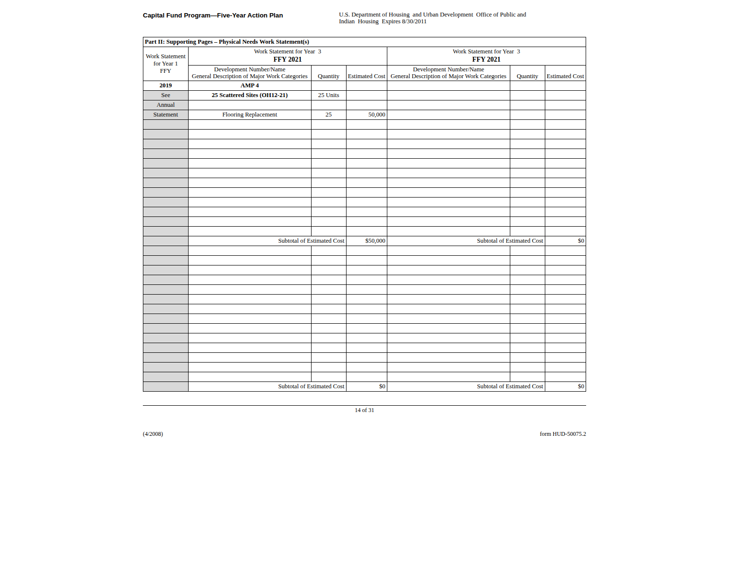Capital Fund Program—Five-Year Action Plan
U.S. Department of Housing and Urban Development Office of Public and Indian Housing Expires 8/30/2011
| Part II: Supporting Pages – Physical Needs Work Statement(s) |
| Work Statement for Year 1 FFY | Work Statement for Year 3 FFY 2021 | Work Statement for Year 3 FFY 2021 |
| Development Number/Name General Description of Major Work Categories | Quantity | Estimated Cost | Development Number/Name General Description of Major Work Categories | Quantity | Estimated Cost |
| 2019 | AMP 4 | | | | | |
| See | 25 Scattered Sites (OH12-21) | 25 Units | | | | |
| Annual | | | | | | |
| Statement | Flooring Replacement | 25 | 50,000 | | | |
| | Subtotal of Estimated Cost | $50,000 | Subtotal of Estimated Cost | $0 |
| | Subtotal of Estimated Cost | $0 | Subtotal of Estimated Cost | $0 |
14 of 31
(4/2008)
form HUD-50075.2